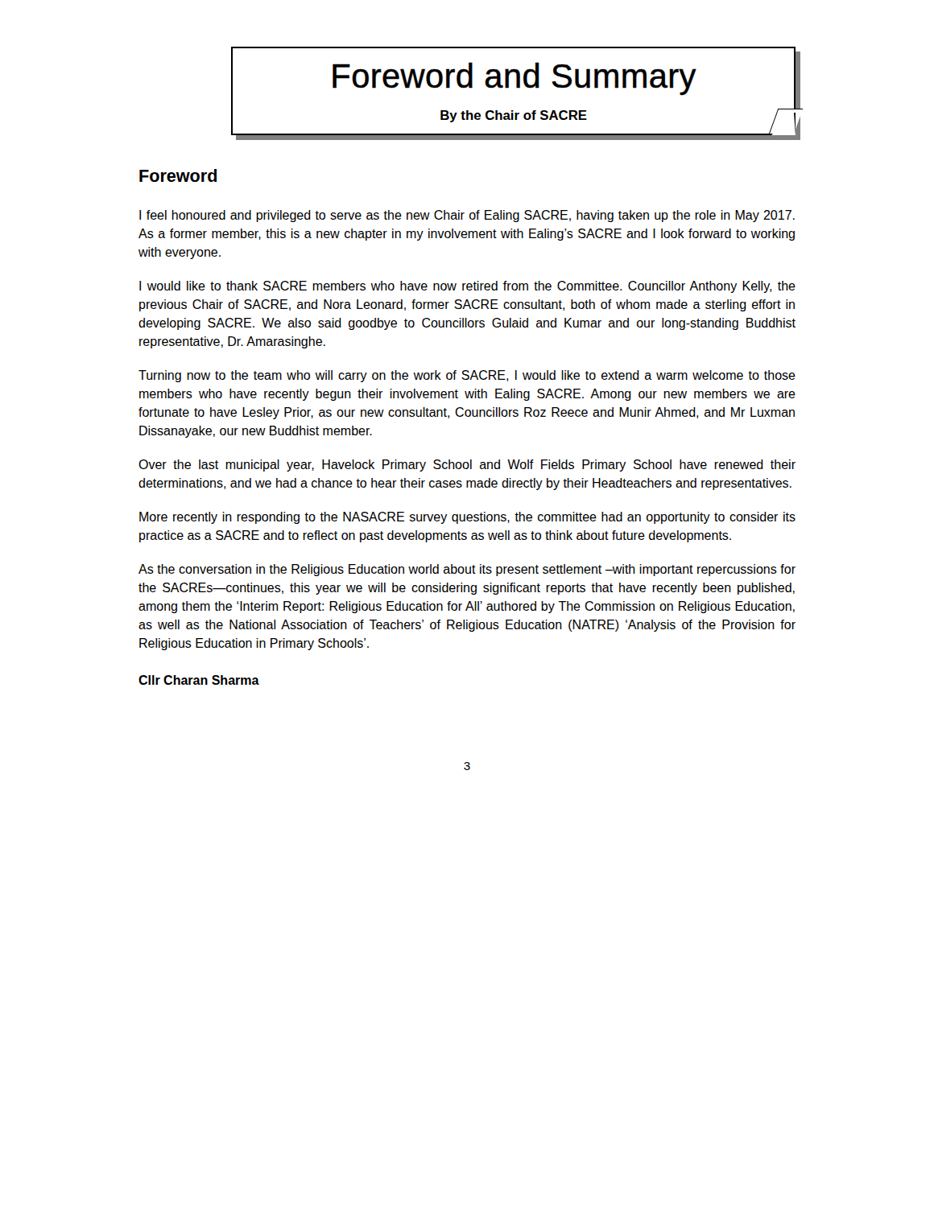Foreword and Summary
By the Chair of SACRE
Foreword
I feel honoured and privileged to serve as the new Chair of Ealing SACRE, having taken up the role in May 2017. As a former member, this is a new chapter in my involvement with Ealing’s SACRE and I look forward to working with everyone.
I would like to thank SACRE members who have now retired from the Committee. Councillor Anthony Kelly, the previous Chair of SACRE, and Nora Leonard, former SACRE consultant, both of whom made a sterling effort in developing SACRE. We also said goodbye to Councillors Gulaid and Kumar and our long-standing Buddhist representative, Dr. Amarasinghe.
Turning now to the team who will carry on the work of SACRE, I would like to extend a warm welcome to those members who have recently begun their involvement with Ealing SACRE. Among our new members we are fortunate to have Lesley Prior, as our new consultant, Councillors Roz Reece and Munir Ahmed, and Mr Luxman Dissanayake, our new Buddhist member.
Over the last municipal year, Havelock Primary School and Wolf Fields Primary School have renewed their determinations, and we had a chance to hear their cases made directly by their Headteachers and representatives.
More recently in responding to the NASACRE survey questions, the committee had an opportunity to consider its practice as a SACRE and to reflect on past developments as well as to think about future developments.
As the conversation in the Religious Education world about its present settlement –with important repercussions for the SACREs—continues, this year we will be considering significant reports that have recently been published, among them the ‘Interim Report: Religious Education for All’ authored by The Commission on Religious Education, as well as the National Association of Teachers’ of Religious Education (NATRE) ‘Analysis of the Provision for Religious Education in Primary Schools’.
Cllr Charan Sharma
3